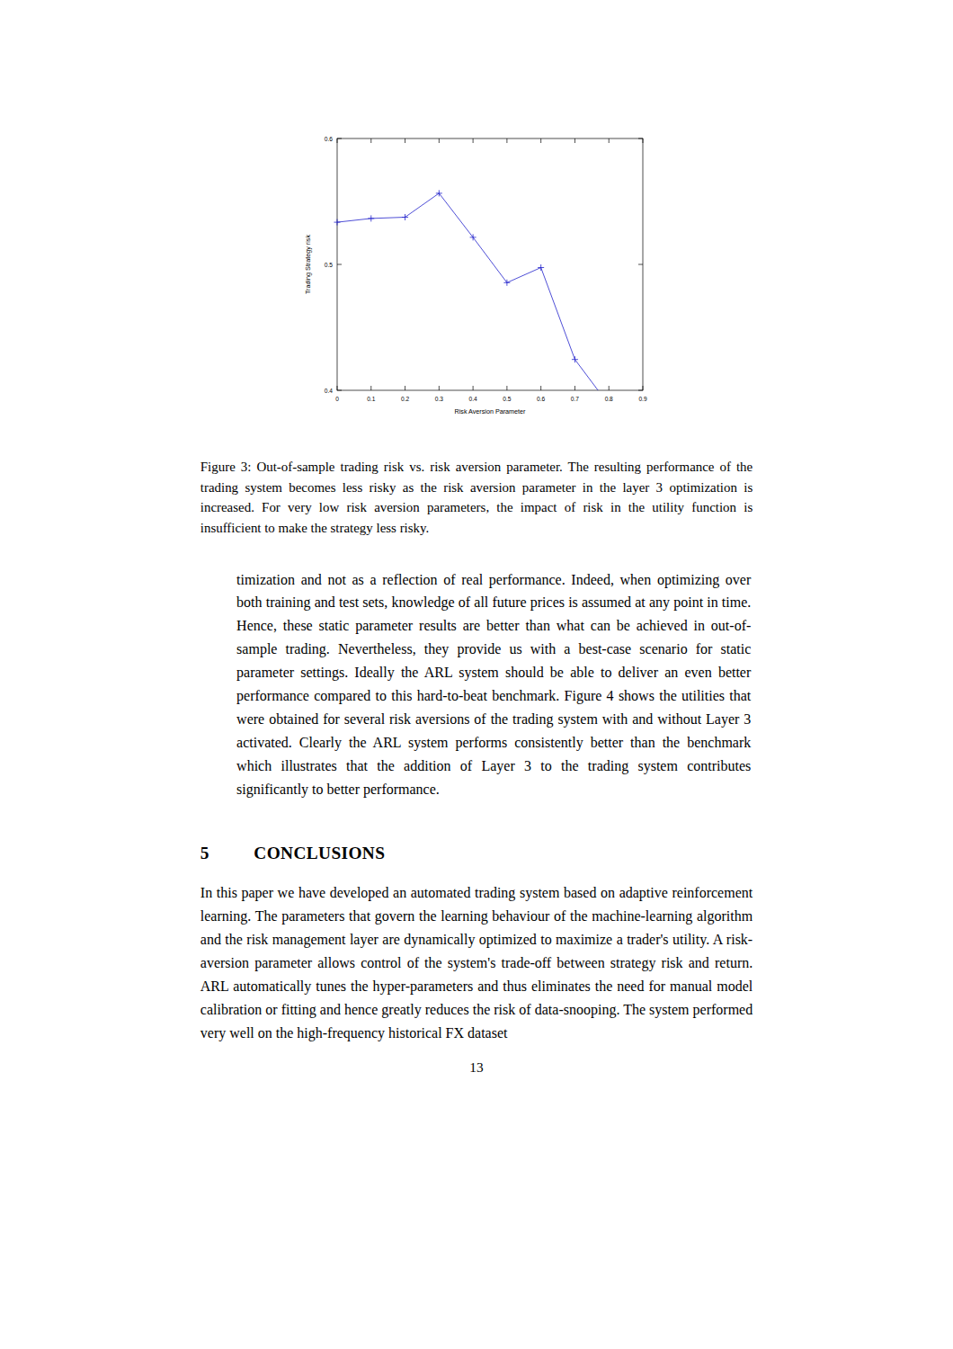0.6 0.5 0.4 0 0.1 0.2 0.3 0.4 0.5 0.6 0.7 0.8 0.9 Risk Aversion Parameter Trading Strategy risk
Figure 3: Out-of-sample trading risk vs. risk aversion parameter. The resulting performance of the trading system becomes less risky as the risk aversion parameter in the layer 3 optimization is increased. For very low risk aversion parameters, the impact of risk in the utility function is insufficient to make the strategy less risky.
timization and not as a reflection of real performance. Indeed, when optimizing over both training and test sets, knowledge of all future prices is assumed at any point in time. Hence, these static parameter results are better than what can be achieved in out-of-sample trading. Nevertheless, they provide us with a best-case scenario for static parameter settings. Ideally the ARL system should be able to deliver an even better performance compared to this hard-to-beat benchmark. Figure 4 shows the utilities that were obtained for several risk aversions of the trading system with and without Layer 3 activated. Clearly the ARL system performs consistently better than the benchmark which illustrates that the addition of Layer 3 to the trading system contributes significantly to better performance.
5 CONCLUSIONS
In this paper we have developed an automated trading system based on adaptive reinforcement learning. The parameters that govern the learning behaviour of the machine-learning algorithm and the risk management layer are dynamically optimized to maximize a trader's utility. A risk-aversion parameter allows control of the system's trade-off between strategy risk and return. ARL automatically tunes the hyper-parameters and thus eliminates the need for manual model calibration or fitting and hence greatly reduces the risk of data-snooping. The system performed very well on the high-frequency historical FX dataset
13